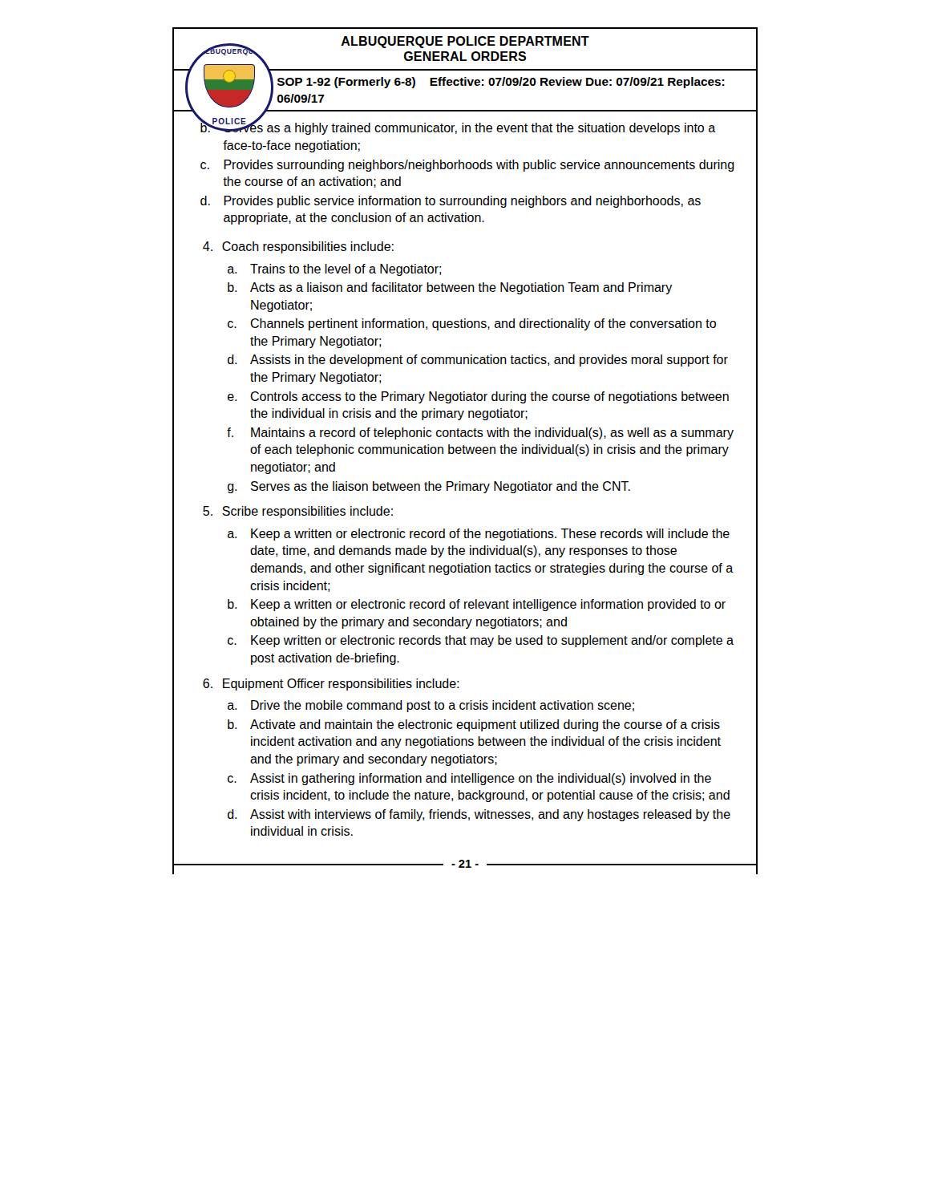ALBUQUERQUE
POLICE
ALBUQUERQUE POLICE DEPARTMENT GENERAL ORDERS
SOP 1-92 (Formerly 6-8) Effective: 07/09/20 Review Due: 07/09/21 Replaces: 06/09/17
Serves as a highly trained communicator, in the event that the situation develops into a face-to-face negotiation;
Provides surrounding neighbors/neighborhoods with public service announcements during the course of an activation; and
Provides public service information to surrounding neighbors and neighborhoods, as appropriate, at the conclusion of an activation.
Coach responsibilities include:
Trains to the level of a Negotiator;
Acts as a liaison and facilitator between the Negotiation Team and Primary Negotiator;
Channels pertinent information, questions, and directionality of the conversation to the Primary Negotiator;
Assists in the development of communication tactics, and provides moral support for the Primary Negotiator;
Controls access to the Primary Negotiator during the course of negotiations between the individual in crisis and the primary negotiator;
Maintains a record of telephonic contacts with the individual(s), as well as a summary of each telephonic communication between the individual(s) in crisis and the primary negotiator; and
Serves as the liaison between the Primary Negotiator and the CNT.
Scribe responsibilities include:
Keep a written or electronic record of the negotiations. These records will include the date, time, and demands made by the individual(s), any responses to those demands, and other significant negotiation tactics or strategies during the course of a crisis incident;
Keep a written or electronic record of relevant intelligence information provided to or obtained by the primary and secondary negotiators; and
Keep written or electronic records that may be used to supplement and/or complete a post activation de-briefing.
Equipment Officer responsibilities include:
Drive the mobile command post to a crisis incident activation scene;
Activate and maintain the electronic equipment utilized during the course of a crisis incident activation and any negotiations between the individual of the crisis incident and the primary and secondary negotiators;
Assist in gathering information and intelligence on the individual(s) involved in the crisis incident, to include the nature, background, or potential cause of the crisis; and
Assist with interviews of family, friends, witnesses, and any hostages released by the individual in crisis.
- 21 -